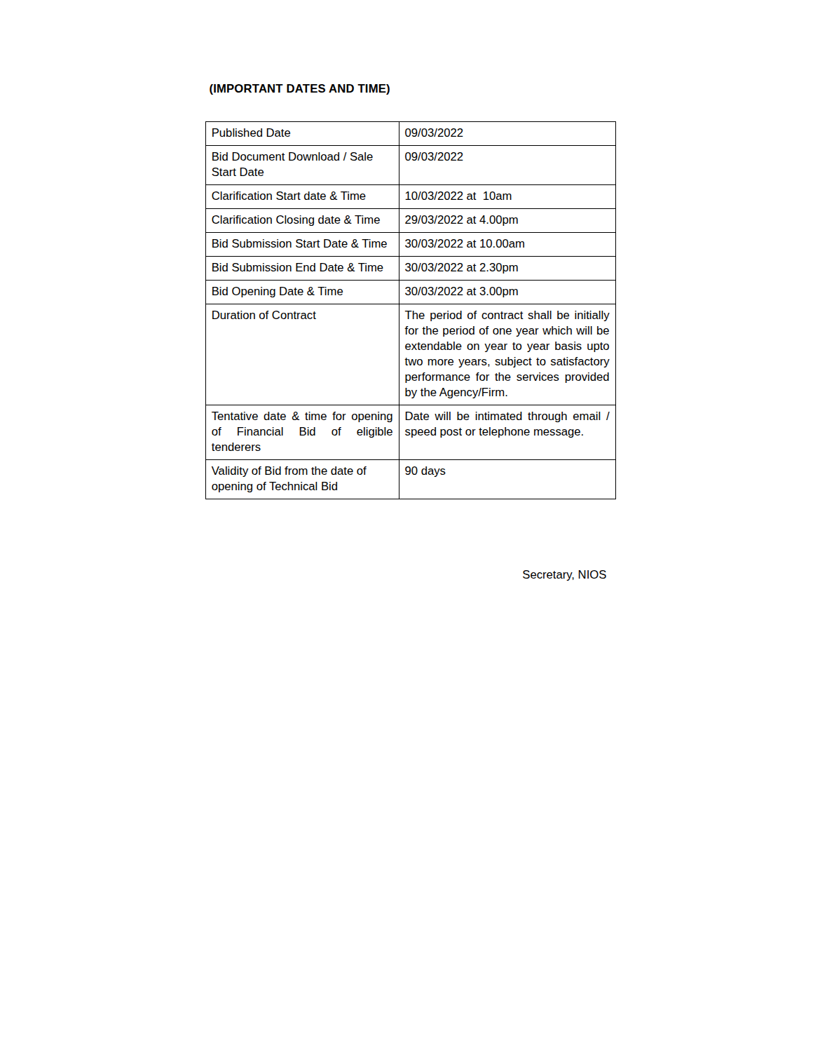(IMPORTANT DATES AND TIME)
| Published Date | 09/03/2022 |
| Bid Document Download / Sale Start Date | 09/03/2022 |
| Clarification Start date & Time | 10/03/2022 at 10am |
| Clarification Closing date & Time | 29/03/2022 at 4.00pm |
| Bid Submission Start Date & Time | 30/03/2022 at 10.00am |
| Bid Submission End Date & Time | 30/03/2022 at 2.30pm |
| Bid Opening Date & Time | 30/03/2022 at 3.00pm |
| Duration of Contract | The period of contract shall be initially for the period of one year which will be extendable on year to year basis upto two more years, subject to satisfactory performance for the services provided by the Agency/Firm. |
| Tentative date & time for opening of Financial Bid of eligible tenderers | Date will be intimated through email / speed post or telephone message. |
| Validity of Bid from the date of opening of Technical Bid | 90 days |
Secretary, NIOS